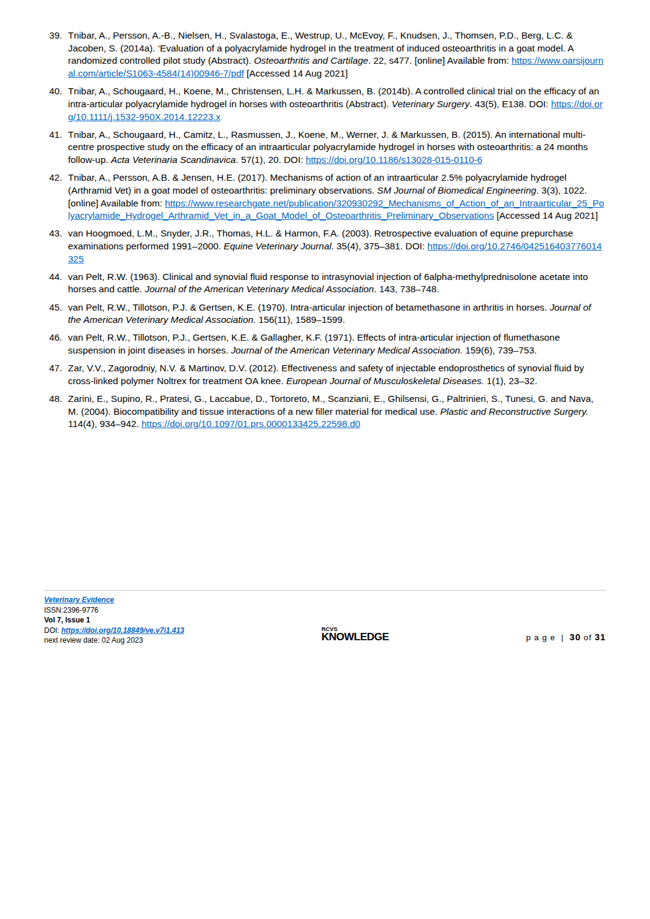Tnibar, A., Persson, A.-B., Nielsen, H., Svalastoga, E., Westrup, U., McEvoy, F., Knudsen, J., Thomsen, P.D., Berg, L.C. & Jacoben, S. (2014a). ‘Evaluation of a polyacrylamide hydrogel in the treatment of induced osteoarthritis in a goat model. A randomized controlled pilot study (Abstract). Osteoarthritis and Cartilage. 22, s477. [online] Available from: https://www.oarsijournal.com/article/S1063-4584(14)00946-7/pdf [Accessed 14 Aug 2021]
Tnibar, A., Schougaard, H., Koene, M., Christensen, L.H. & Markussen, B. (2014b). A controlled clinical trial on the efficacy of an intra-articular polyacrylamide hydrogel in horses with osteoarthritis (Abstract). Veterinary Surgery. 43(5), E138. DOI: https://doi.org/10.1111/j.1532-950X.2014.12223.x
Tnibar, A., Schougaard, H., Camitz, L., Rasmussen, J., Koene, M., Werner, J. & Markussen, B. (2015). An international multi-centre prospective study on the efficacy of an intraarticular polyacrylamide hydrogel in horses with osteoarthritis: a 24 months follow-up. Acta Veterinaria Scandinavica. 57(1), 20. DOI: https://doi.org/10.1186/s13028-015-0110-6
Tnibar, A., Persson, A.B. & Jensen, H.E. (2017). Mechanisms of action of an intraarticular 2.5% polyacrylamide hydrogel (Arthramid Vet) in a goat model of osteoarthritis: preliminary observations. SM Journal of Biomedical Engineering. 3(3), 1022. [online] Available from: https://www.researchgate.net/publication/320930292_Mechanisms_of_Action_of_an_Intraarticular_25_Polyacrylamide_Hydrogel_Arthramid_Vet_in_a_Goat_Model_of_Osteoarthritis_Preliminary_Observations [Accessed 14 Aug 2021]
van Hoogmoed, L.M., Snyder, J.R., Thomas, H.L. & Harmon, F.A. (2003). Retrospective evaluation of equine prepurchase examinations performed 1991–2000. Equine Veterinary Journal. 35(4), 375–381. DOI: https://doi.org/10.2746/042516403776014325
van Pelt, R.W. (1963). Clinical and synovial fluid response to intrasynovial injection of 6alpha-methylprednisolone acetate into horses and cattle. Journal of the American Veterinary Medical Association. 143, 738–748.
van Pelt, R.W., Tillotson, P.J. & Gertsen, K.E. (1970). Intra-articular injection of betamethasone in arthritis in horses. Journal of the American Veterinary Medical Association. 156(11), 1589–1599.
van Pelt, R.W., Tillotson, P.J., Gertsen, K.E. & Gallagher, K.F. (1971). Effects of intra-articular injection of flumethasone suspension in joint diseases in horses. Journal of the American Veterinary Medical Association. 159(6), 739–753.
Zar, V.V., Zagorodniy, N.V. & Martinov, D.V. (2012). Effectiveness and safety of injectable endoprosthetics of synovial fluid by cross-linked polymer Noltrex for treatment OA knee. European Journal of Musculoskeletal Diseases. 1(1), 23–32.
Zarini, E., Supino, R., Pratesi, G., Laccabue, D., Tortoreto, M., Scanziani, E., Ghilsensi, G., Paltrinieri, S., Tunesi, G. and Nava, M. (2004). Biocompatibility and tissue interactions of a new filler material for medical use. Plastic and Reconstructive Surgery. 114(4), 934–942. https://doi.org/10.1097/01.prs.0000133425.22598.d0
Veterinary Evidence
ISSN:2396-9776
Vol 7, Issue 1
DOI: https://doi.org/10.18849/ve.v7i1.413
next review date: 02 Aug 2023
RCVS KNOWLEDGE
p a g e | 30 of 31